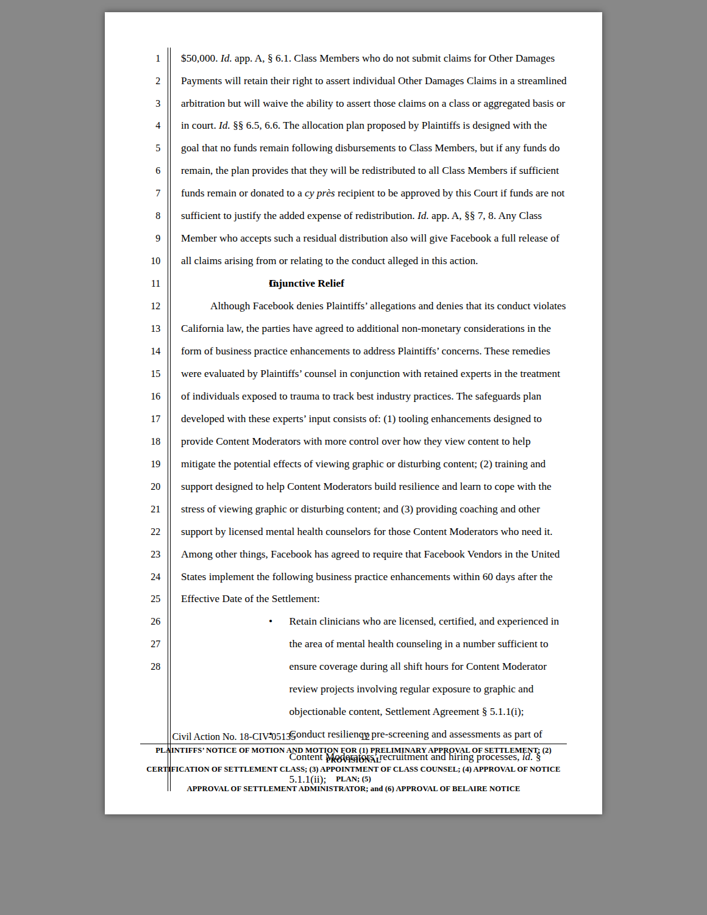1
2
3
4
5
6
7
8
9
10
11
12
13
14
15
16
17
18
19
20
21
22
23
24
25
26
27
28
$50,000. Id. app. A, § 6.1. Class Members who do not submit claims for Other Damages Payments will retain their right to assert individual Other Damages Claims in a streamlined arbitration but will waive the ability to assert those claims on a class or aggregated basis or in court. Id. §§ 6.5, 6.6. The allocation plan proposed by Plaintiffs is designed with the goal that no funds remain following disbursements to Class Members, but if any funds do remain, the plan provides that they will be redistributed to all Class Members if sufficient funds remain or donated to a cy près recipient to be approved by this Court if funds are not sufficient to justify the added expense of redistribution. Id. app. A, §§ 7, 8. Any Class Member who accepts such a residual distribution also will give Facebook a full release of all claims arising from or relating to the conduct alleged in this action.
C. Injunctive Relief
Although Facebook denies Plaintiffs’ allegations and denies that its conduct violates California law, the parties have agreed to additional non-monetary considerations in the form of business practice enhancements to address Plaintiffs’ concerns. These remedies were evaluated by Plaintiffs’ counsel in conjunction with retained experts in the treatment of individuals exposed to trauma to track best industry practices. The safeguards plan developed with these experts’ input consists of: (1) tooling enhancements designed to provide Content Moderators with more control over how they view content to help mitigate the potential effects of viewing graphic or disturbing content; (2) training and support designed to help Content Moderators build resilience and learn to cope with the stress of viewing graphic or disturbing content; and (3) providing coaching and other support by licensed mental health counselors for those Content Moderators who need it. Among other things, Facebook has agreed to require that Facebook Vendors in the United States implement the following business practice enhancements within 60 days after the Effective Date of the Settlement:
Retain clinicians who are licensed, certified, and experienced in the area of mental health counseling in a number sufficient to ensure coverage during all shift hours for Content Moderator review projects involving regular exposure to graphic and objectionable content, Settlement Agreement § 5.1.1(i);
Conduct resiliency pre-screening and assessments as part of Content Moderators’ recruitment and hiring processes, id. § 5.1.1(ii);
Civil Action No. 18-CIV-05135 12
PLAINTIFFS’ NOTICE OF MOTION AND MOTION FOR (1) PRELIMINARY APPROVAL OF SETTLEMENT; (2) PROVISIONAL
CERTIFICATION OF SETTLEMENT CLASS; (3) APPOINTMENT OF CLASS COUNSEL; (4) APPROVAL OF NOTICE PLAN; (5)
APPROVAL OF SETTLEMENT ADMINISTRATOR; and (6) APPROVAL OF BELAIRE NOTICE